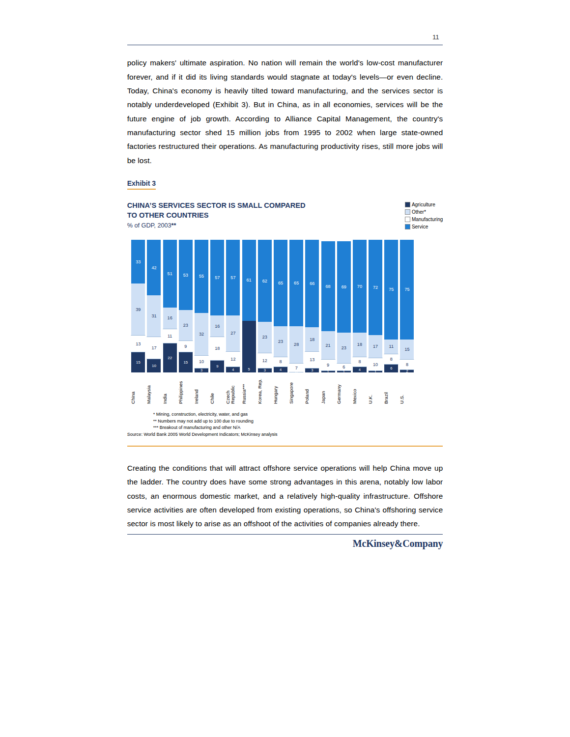11
policy makers' ultimate aspiration. No nation will remain the world's low-cost manufacturer forever, and if it did its living standards would stagnate at today's levels—or even decline. Today, China's economy is heavily tilted toward manufacturing, and the services sector is notably underdeveloped (Exhibit 3). But in China, as in all economies, services will be the future engine of job growth. According to Alliance Capital Management, the country's manufacturing sector shed 15 million jobs from 1995 to 2002 when large state-owned factories restructured their operations. As manufacturing productivity rises, still more jobs will be lost.
Exhibit 3
CHINA’S SERVICES SECTOR IS SMALL COMPARED TO OTHER COUNTRIES
% of GDP, 2003**
Agriculture
Other*
Manufacturing
Service
33
39
13
15
42
31
17
10
51
16
11
22
53
23
9
15
55
32
10
3
57
16
18
9
57
27
12
4
61
5
62
23
12
3
65
23
8
4
65
28
7
0
66
18
13
3
68
21
9
1
69
23
6
1
70
18
8
4
72
17
10
1
75
11
8
6
75
15
8
2
China
Malaysia
India
Philippines
Ireland
Chile
Czech Republic
Russia***
Korea, Rep.
Hungary
Singapore
Poland
Japan
Germany
Mexico
U.K.
Brazil
U.S.
* Mining, construction, electricity, water, and gas
** Numbers may not add up to 100 due to rounding
*** Breakout of manufacturing and other N/A
Source: World Bank 2005 World Development Indicators; McKinsey analysis
Creating the conditions that will attract offshore service operations will help China move up the ladder. The country does have some strong advantages in this arena, notably low labor costs, an enormous domestic market, and a relatively high-quality infrastructure. Offshore service activities are often developed from existing operations, so China's offshoring service sector is most likely to arise as an offshoot of the activities of companies already there.
McKinsey&Company